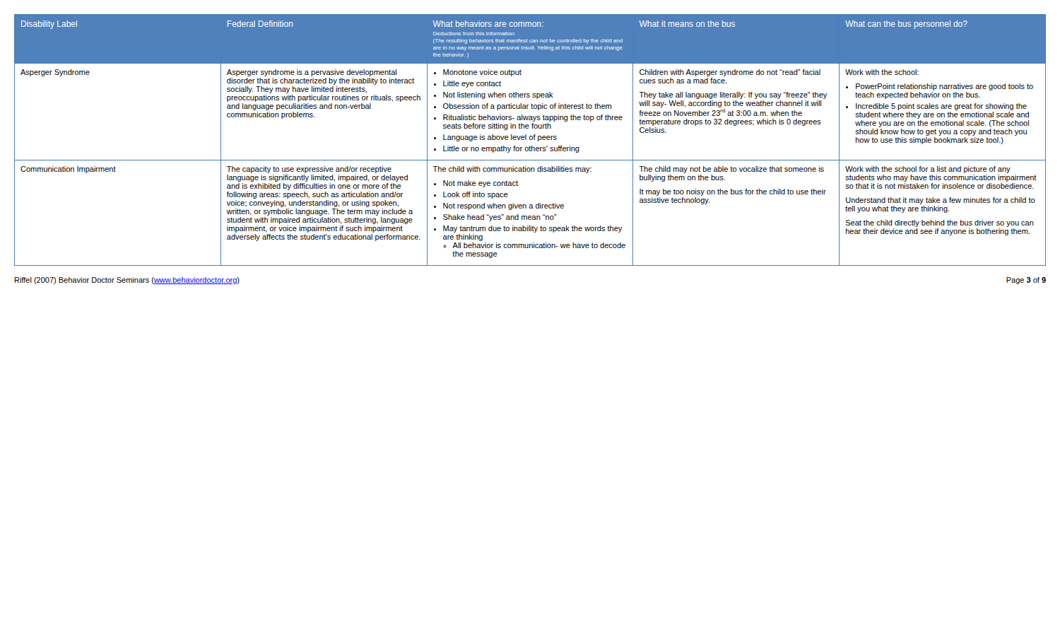| Disability Label | Federal Definition | What behaviors are common: Deductions from this information: (The resulting behaviors that manifest can not be controlled by the child and are in no way meant as a personal insult. Yelling at this child will not change the behavior. ) | What it means on the bus | What can the bus personnel do? |
| --- | --- | --- | --- | --- |
| Asperger Syndrome | Asperger syndrome is a pervasive developmental disorder that is characterized by the inability to interact socially. They may have limited interests, preoccupations with particular routines or rituals, speech and language peculiarities and non-verbal communication problems. | Monotone voice output Little eye contact Not listening when others speak Obsession of a particular topic of interest to them Ritualistic behaviors- always tapping the top of three seats before sitting in the fourth Language is above level of peers Little or no empathy for others' suffering | Children with Asperger syndrome do not “read” facial cues such as a mad face. They take all language literally: If you say “freeze” they will say- Well, according to the weather channel it will freeze on November 23 rd at 3:00 a.m. when the temperature drops to 32 degrees; which is 0 degrees Celsius. | Work with the school: PowerPoint relationship narratives are good tools to teach expected behavior on the bus. Incredible 5 point scales are great for showing the student where they are on the emotional scale and where you are on the emotional scale. (The school should know how to get you a copy and teach you how to use this simple bookmark size tool.) |
| Communication Impairment | The capacity to use expressive and/or receptive language is significantly limited, impaired, or delayed and is exhibited by difficulties in one or more of the following areas: speech, such as articulation and/or voice; conveying, understanding, or using spoken, written, or symbolic language. The term may include a student with impaired articulation, stuttering, language impairment, or voice impairment if such impairment adversely affects the student's educational performance. | The child with communication disabilities may: Not make eye contact Look off into space Not respond when given a directive Shake head “yes” and mean “no” May tantrum due to inability to speak the words they are thinking All behavior is communication- we have to decode the message | The child may not be able to vocalize that someone is bullying them on the bus. It may be too noisy on the bus for the child to use their assistive technology. | Work with the school for a list and picture of any students who may have this communication impairment so that it is not mistaken for insolence or disobedience. Understand that it may take a few minutes for a child to tell you what they are thinking. Seat the child directly behind the bus driver so you can hear their device and see if anyone is bothering them. |
Riffel (2007) Behavior Doctor Seminars (www.behaviordoctor.org) Page 3 of 9